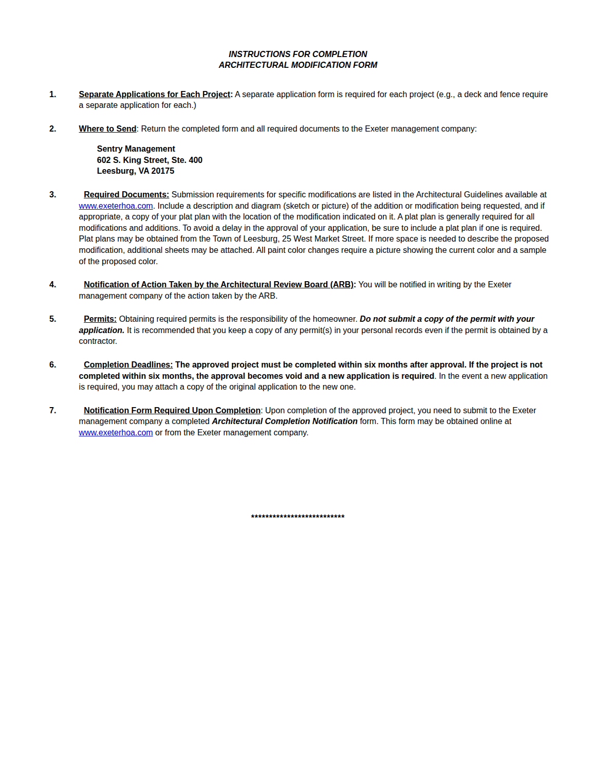INSTRUCTIONS FOR COMPLETION
ARCHITECTURAL MODIFICATION FORM
Separate Applications for Each Project: A separate application form is required for each project (e.g., a deck and fence require a separate application for each.)
Where to Send: Return the completed form and all required documents to the Exeter management company:
Sentry Management
602 S. King Street, Ste. 400
Leesburg, VA 20175
Required Documents: Submission requirements for specific modifications are listed in the Architectural Guidelines available at www.exeterhoa.com. Include a description and diagram (sketch or picture) of the addition or modification being requested, and if appropriate, a copy of your plat plan with the location of the modification indicated on it. A plat plan is generally required for all modifications and additions. To avoid a delay in the approval of your application, be sure to include a plat plan if one is required. Plat plans may be obtained from the Town of Leesburg, 25 West Market Street. If more space is needed to describe the proposed modification, additional sheets may be attached. All paint color changes require a picture showing the current color and a sample of the proposed color.
Notification of Action Taken by the Architectural Review Board (ARB): You will be notified in writing by the Exeter management company of the action taken by the ARB.
Permits: Obtaining required permits is the responsibility of the homeowner. Do not submit a copy of the permit with your application. It is recommended that you keep a copy of any permit(s) in your personal records even if the permit is obtained by a contractor.
Completion Deadlines: The approved project must be completed within six months after approval. If the project is not completed within six months, the approval becomes void and a new application is required. In the event a new application is required, you may attach a copy of the original application to the new one.
Notification Form Required Upon Completion: Upon completion of the approved project, you need to submit to the Exeter management company a completed Architectural Completion Notification form. This form may be obtained online at www.exeterhoa.com or from the Exeter management company.
**************************